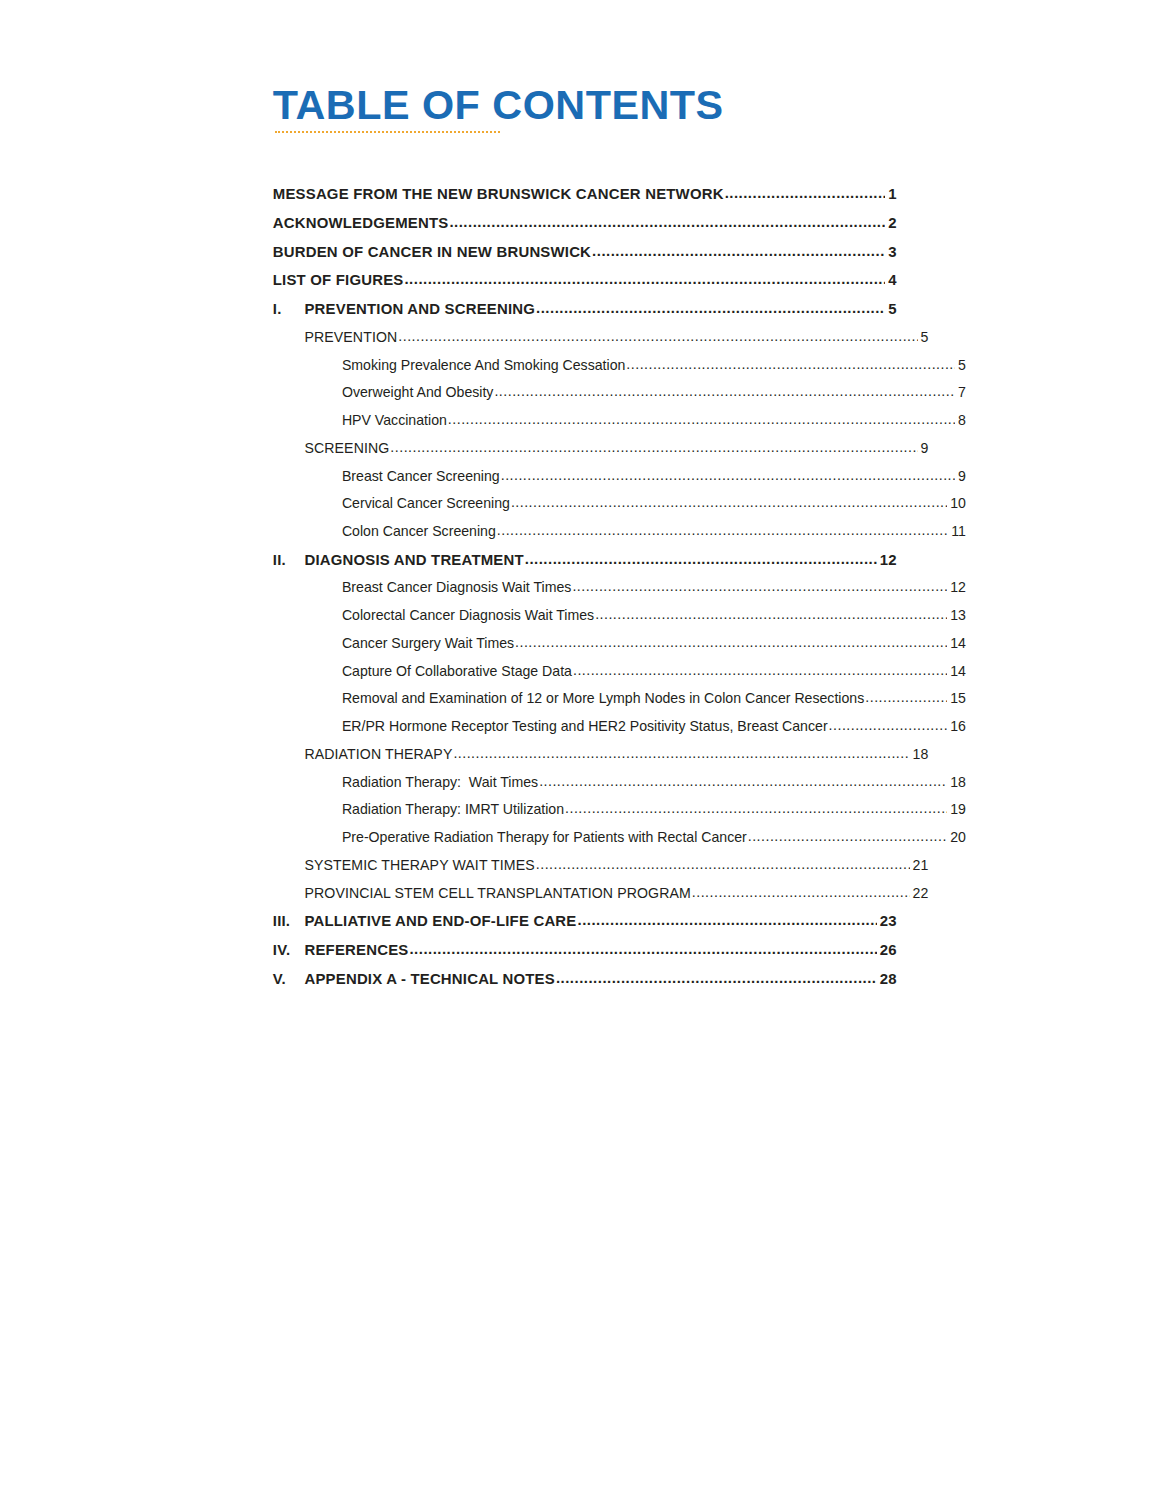Table of Contents
MESSAGE FROM THE NEW BRUNSWICK CANCER NETWORK ................................................................................................................................................................................................................................................................. 1
ACKNOWLEDGEMENTS ................................................................................................................................................................................................................................................................. 2
BURDEN OF CANCER IN NEW BRUNSWICK ................................................................................................................................................................................................................................................................. 3
LIST OF FIGURES ................................................................................................................................................................................................................................................................. 4
I. PREVENTION AND SCREENING ................................................................................................................................................................................................................................................................. 5
PREVENTION ................................................................................................................................................................................................................................................................. 5
Smoking Prevalence And Smoking Cessation ................................................................................................................................................................................................................................................................. 5
Overweight And Obesity ................................................................................................................................................................................................................................................................. 7
HPV Vaccination ................................................................................................................................................................................................................................................................. 8
SCREENING ................................................................................................................................................................................................................................................................. 9
Breast Cancer Screening ................................................................................................................................................................................................................................................................. 9
Cervical Cancer Screening ................................................................................................................................................................................................................................................................. 10
Colon Cancer Screening ................................................................................................................................................................................................................................................................. 11
II. DIAGNOSIS AND TREATMENT ................................................................................................................................................................................................................................................................. 12
Breast Cancer Diagnosis Wait Times ................................................................................................................................................................................................................................................................. 12
Colorectal Cancer Diagnosis Wait Times ................................................................................................................................................................................................................................................................. 13
Cancer Surgery Wait Times ................................................................................................................................................................................................................................................................. 14
Capture Of Collaborative Stage Data ................................................................................................................................................................................................................................................................. 14
Removal and Examination of 12 or More Lymph Nodes in Colon Cancer Resections ................................................................................................................................................................................................................................................................. 15
ER/PR Hormone Receptor Testing and HER2 Positivity Status, Breast Cancer ................................................................................................................................................................................................................................................................. 16
RADIATION THERAPY ................................................................................................................................................................................................................................................................. 18
Radiation Therapy: Wait Times ................................................................................................................................................................................................................................................................. 18
Radiation Therapy: IMRT Utilization ................................................................................................................................................................................................................................................................. 19
Pre-Operative Radiation Therapy for Patients with Rectal Cancer ................................................................................................................................................................................................................................................................. 20
SYSTEMIC THERAPY WAIT TIMES ................................................................................................................................................................................................................................................................. 21
PROVINCIAL STEM CELL TRANSPLANTATION PROGRAM ................................................................................................................................................................................................................................................................. 22
III. PALLIATIVE AND END-OF-LIFE CARE ................................................................................................................................................................................................................................................................. 23
IV. REFERENCES ................................................................................................................................................................................................................................................................. 26
V. APPENDIX A - TECHNICAL NOTES ................................................................................................................................................................................................................................................................. 28